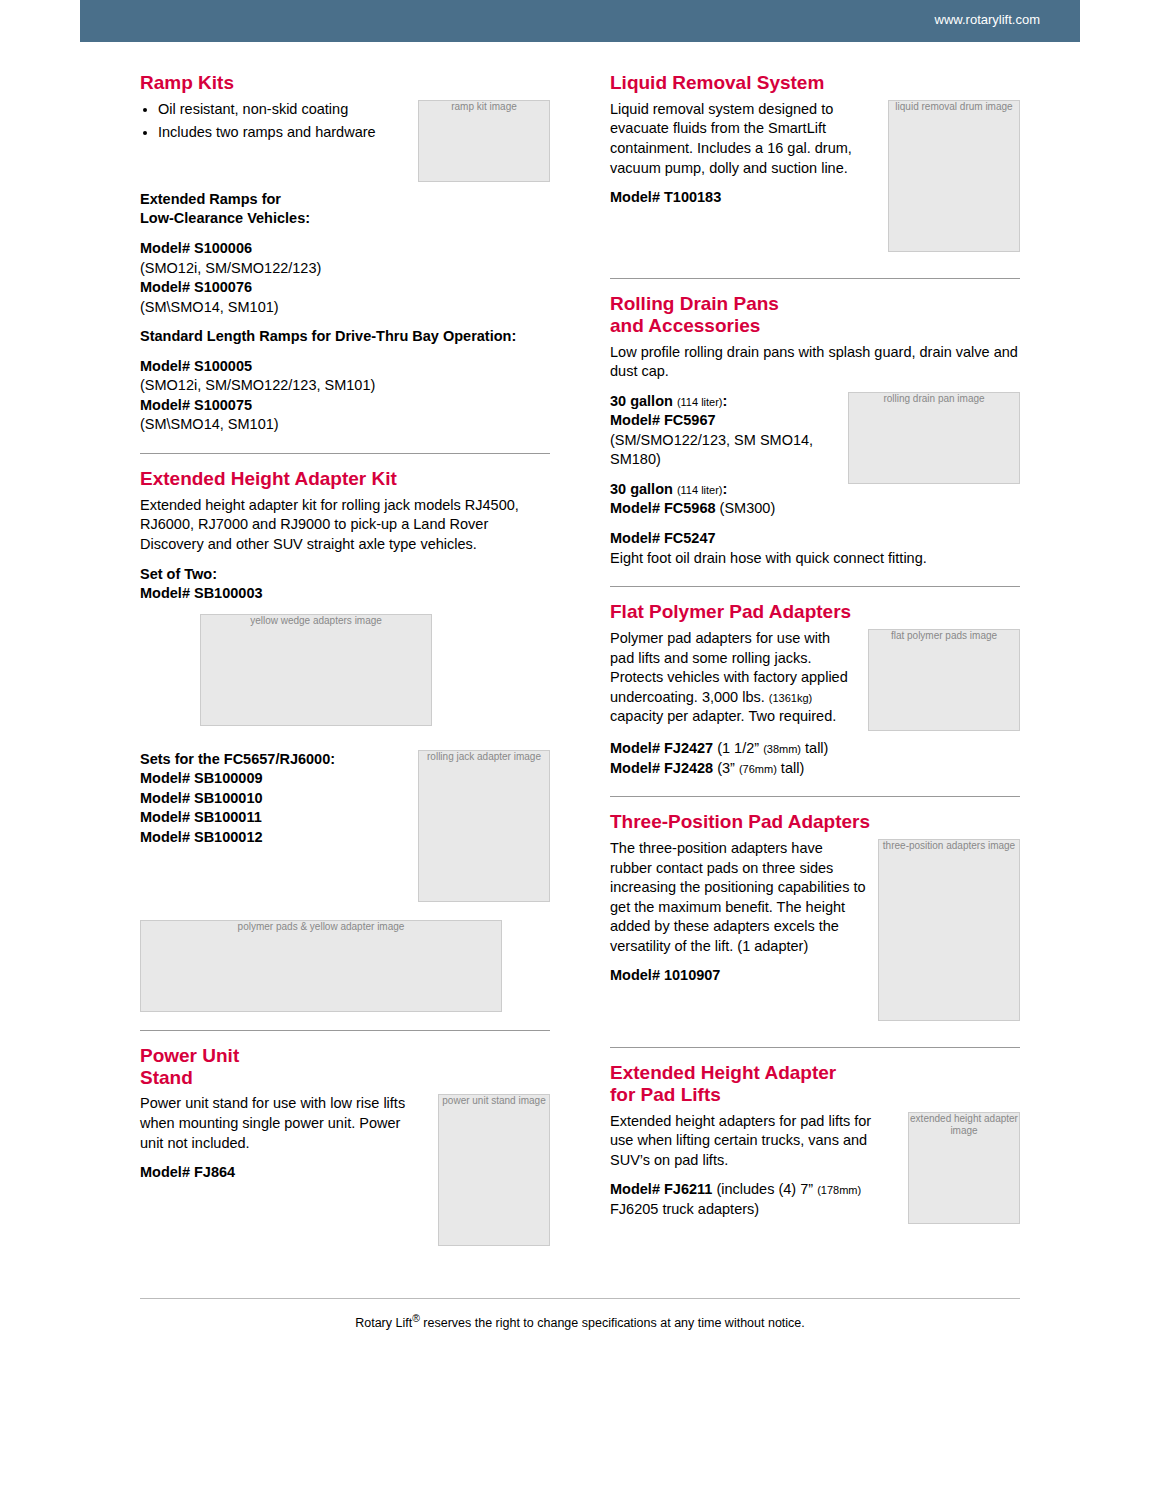www.rotarylift.com
Ramp Kits
ramp kit image
Oil resistant, non-skid coating
Includes two ramps and hardware
Extended Ramps for
Low-Clearance Vehicles:
Model# S100006
(SMO12i, SM/SMO122/123)
Model# S100076
(SM\SMO14, SM101)
Standard Length Ramps for Drive-Thru Bay Operation:
Model# S100005
(SMO12i, SM/SMO122/123, SM101)
Model# S100075
(SM\SMO14, SM101)
Extended Height Adapter Kit
Extended height adapter kit for rolling jack models RJ4500, RJ6000, RJ7000 and RJ9000 to pick-up a Land Rover Discovery and other SUV straight axle type vehicles.
Set of Two:
Model# SB100003
yellow wedge adapters image
rolling jack adapter image
Sets for the FC5657/RJ6000:
Model# SB100009
Model# SB100010
Model# SB100011
Model# SB100012
polymer pads & yellow adapter image
Power Unit
Stand
power unit stand image
Power unit stand for use with low rise lifts when mounting single power unit. Power unit not included.
Model# FJ864
Liquid Removal System
liquid removal drum image
Liquid removal system designed to evacuate fluids from the SmartLift containment. Includes a 16 gal. drum, vacuum pump, dolly and suction line.
Model# T100183
Rolling Drain Pans
and Accessories
Low profile rolling drain pans with splash guard, drain valve and dust cap.
rolling drain pan image
30 gallon (114 liter):
Model# FC5967 (SM/SMO122/123, SM SMO14, SM180)
30 gallon (114 liter):
Model# FC5968 (SM300)
Model# FC5247
Eight foot oil drain hose with quick connect fitting.
Flat Polymer Pad Adapters
flat polymer pads image
Polymer pad adapters for use with pad lifts and some rolling jacks. Protects vehicles with factory applied undercoating. 3,000 lbs. (1361kg) capacity per adapter. Two required.
Model# FJ2427 (1 1/2” (38mm) tall)
Model# FJ2428 (3” (76mm) tall)
Three-Position Pad Adapters
three-position adapters image
The three-position adapters have rubber contact pads on three sides increasing the positioning capabilities to get the maximum benefit. The height added by these adapters excels the versatility of the lift. (1 adapter)
Model# 1010907
Extended Height Adapter
for Pad Lifts
extended height adapter image
Extended height adapters for pad lifts for use when lifting certain trucks, vans and SUV’s on pad lifts.
Model# FJ6211 (includes (4) 7” (178mm) FJ6205 truck adapters)
Rotary Lift® reserves the right to change specifications at any time without notice.